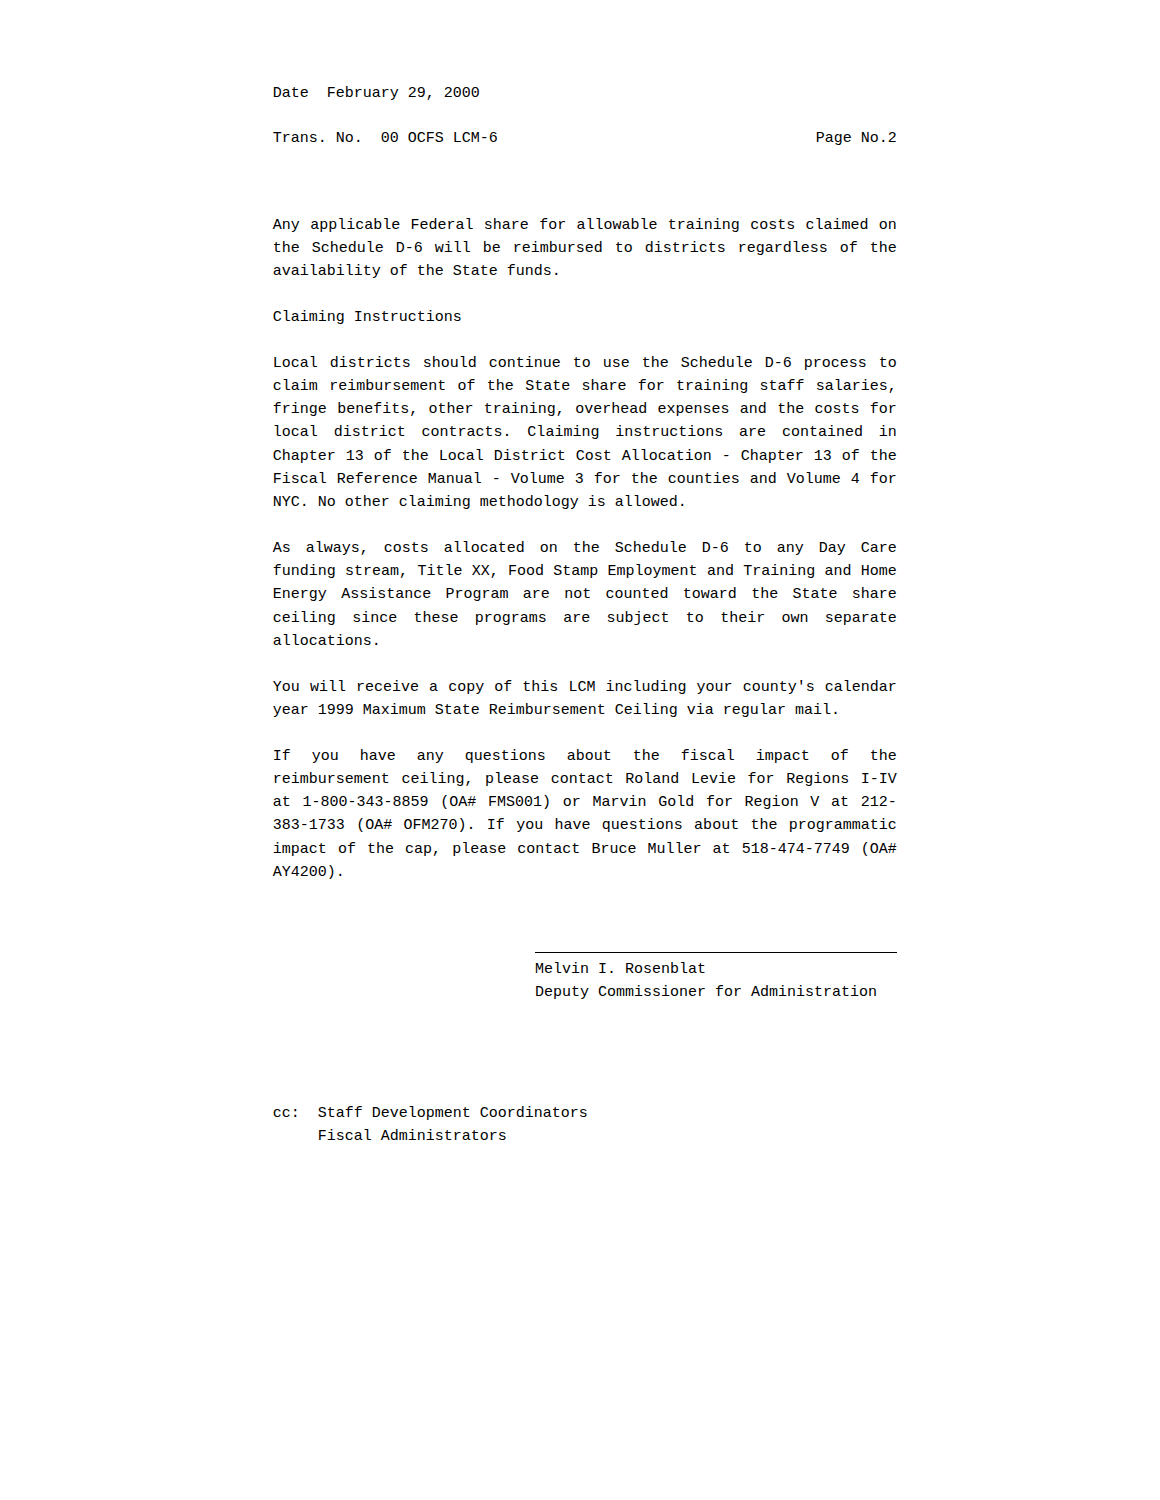Date February 29, 2000
Trans. No. 00 OCFS LCM-6 Page No.2
Any applicable Federal share for allowable training costs claimed on the Schedule D-6 will be reimbursed to districts regardless of the availability of the State funds.
Claiming Instructions
Local districts should continue to use the Schedule D-6 process to claim reimbursement of the State share for training staff salaries, fringe benefits, other training, overhead expenses and the costs for local district contracts. Claiming instructions are contained in Chapter 13 of the Local District Cost Allocation - Chapter 13 of the Fiscal Reference Manual - Volume 3 for the counties and Volume 4 for NYC. No other claiming methodology is allowed.
As always, costs allocated on the Schedule D-6 to any Day Care funding stream, Title XX, Food Stamp Employment and Training and Home Energy Assistance Program are not counted toward the State share ceiling since these programs are subject to their own separate allocations.
You will receive a copy of this LCM including your county's calendar year 1999 Maximum State Reimbursement Ceiling via regular mail.
If you have any questions about the fiscal impact of the reimbursement ceiling, please contact Roland Levie for Regions I-IV at 1-800-343-8859 (OA# FMS001) or Marvin Gold for Region V at 212-383-1733 (OA# OFM270). If you have questions about the programmatic impact of the cap, please contact Bruce Muller at 518-474-7749 (OA# AY4200).
Melvin I. Rosenblat
Deputy Commissioner for Administration
cc: Staff Development Coordinators Fiscal Administrators